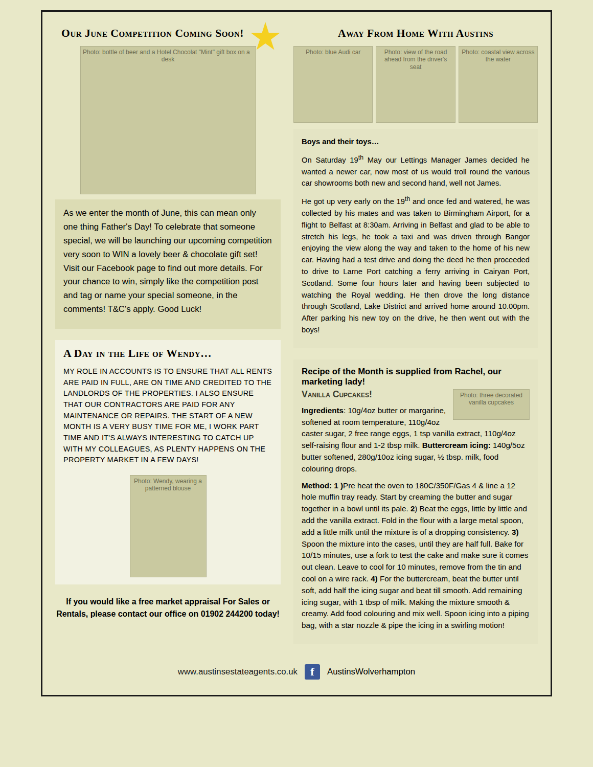Our June Competition Coming Soon!
Photo: bottle of beer and a Hotel Chocolat "Mint" gift box on a desk
As we enter the month of June, this can mean only one thing Father's Day! To celebrate that someone special, we will be launching our upcoming competition very soon to WIN a lovely beer & chocolate gift set! Visit our Facebook page to find out more details. For your chance to win, simply like the competition post and tag or name your special someone, in the comments! T&C's apply. Good Luck!
A Day in the Life of Wendy…
My role in accounts is to ensure that all rents are paid in full, are on time and credited to the landlords of the properties. I also ensure that our contractors are paid for any maintenance or repairs. The start of a new month is a very busy time for me, I work part time and it's always interesting to catch up with my colleagues, as plenty happens on the property market in a few days!
Photo: Wendy, wearing a patterned blouse
If you would like a free market appraisal For Sales or Rentals, please contact our office on 01902 244200 today!
Away From Home With Austins
Photo: blue Audi car
Photo: view of the road ahead from the driver's seat
Photo: coastal view across the water
Boys and their toys…
On Saturday 19th May our Lettings Manager James decided he wanted a newer car, now most of us would troll round the various car showrooms both new and second hand, well not James.
He got up very early on the 19th and once fed and watered, he was collected by his mates and was taken to Birmingham Airport, for a flight to Belfast at 8:30am. Arriving in Belfast and glad to be able to stretch his legs, he took a taxi and was driven through Bangor enjoying the view along the way and taken to the home of his new car. Having had a test drive and doing the deed he then proceeded to drive to Larne Port catching a ferry arriving in Cairyan Port, Scotland. Some four hours later and having been subjected to watching the Royal wedding. He then drove the long distance through Scotland, Lake District and arrived home around 10.00pm. After parking his new toy on the drive, he then went out with the boys!
Recipe of the Month is supplied from Rachel, our marketing lady!
Photo: three decorated vanilla cupcakes
Vanilla Cupcakes!
Ingredients: 10g/4oz butter or margarine, softened at room temperature, 110g/4oz caster sugar, 2 free range eggs, 1 tsp vanilla extract, 110g/4oz self-raising flour and 1-2 tbsp milk. Buttercream icing: 140g/5oz butter softened, 280g/10oz icing sugar, ½ tbsp. milk, food colouring drops.
Method: 1 ) Pre heat the oven to 180C/350F/Gas 4 & line a 12 hole muffin tray ready. Start by creaming the butter and sugar together in a bowl until its pale. 2) Beat the eggs, little by little and add the vanilla extract. Fold in the flour with a large metal spoon, add a little milk until the mixture is of a dropping consistency. 3) Spoon the mixture into the cases, until they are half full. Bake for 10/15 minutes, use a fork to test the cake and make sure it comes out clean. Leave to cool for 10 minutes, remove from the tin and cool on a wire rack. 4) For the buttercream, beat the butter until soft, add half the icing sugar and beat till smooth. Add remaining icing sugar, with 1 tbsp of milk. Making the mixture smooth & creamy. Add food colouring and mix well. Spoon icing into a piping bag, with a star nozzle & pipe the icing in a swirling motion!
www.austinsestateagents.co.uk f AustinsWolverhampton